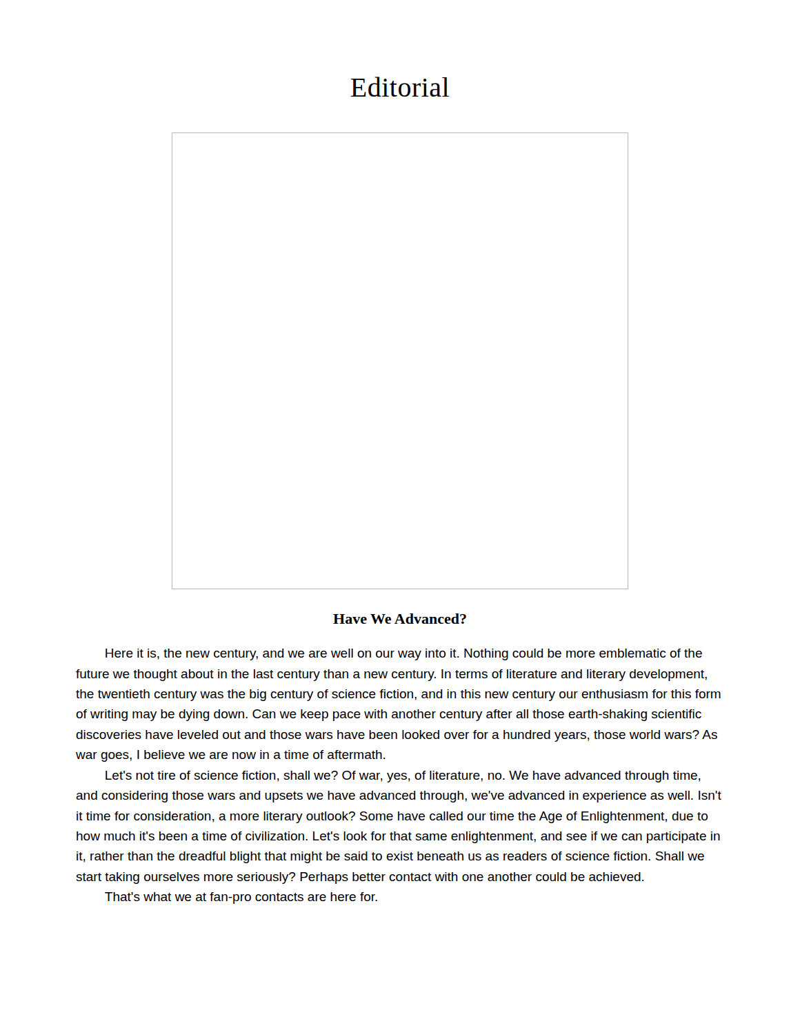Editorial
Have We Advanced?
Here it is, the new century, and we are well on our way into it. Nothing could be more emblematic of the future we thought about in the last century than a new century. In terms of literature and literary development, the twentieth century was the big century of science fiction, and in this new century our enthusiasm for this form of writing may be dying down. Can we keep pace with another century after all those earth-shaking scientific discoveries have leveled out and those wars have been looked over for a hundred years, those world wars? As war goes, I believe we are now in a time of aftermath.
Let's not tire of science fiction, shall we? Of war, yes, of literature, no. We have advanced through time, and considering those wars and upsets we have advanced through, we've advanced in experience as well. Isn't it time for consideration, a more literary outlook? Some have called our time the Age of Enlightenment, due to how much it's been a time of civilization. Let's look for that same enlightenment, and see if we can participate in it, rather than the dreadful blight that might be said to exist beneath us as readers of science fiction. Shall we start taking ourselves more seriously? Perhaps better contact with one another could be achieved.
That's what we at fan-pro contacts are here for.